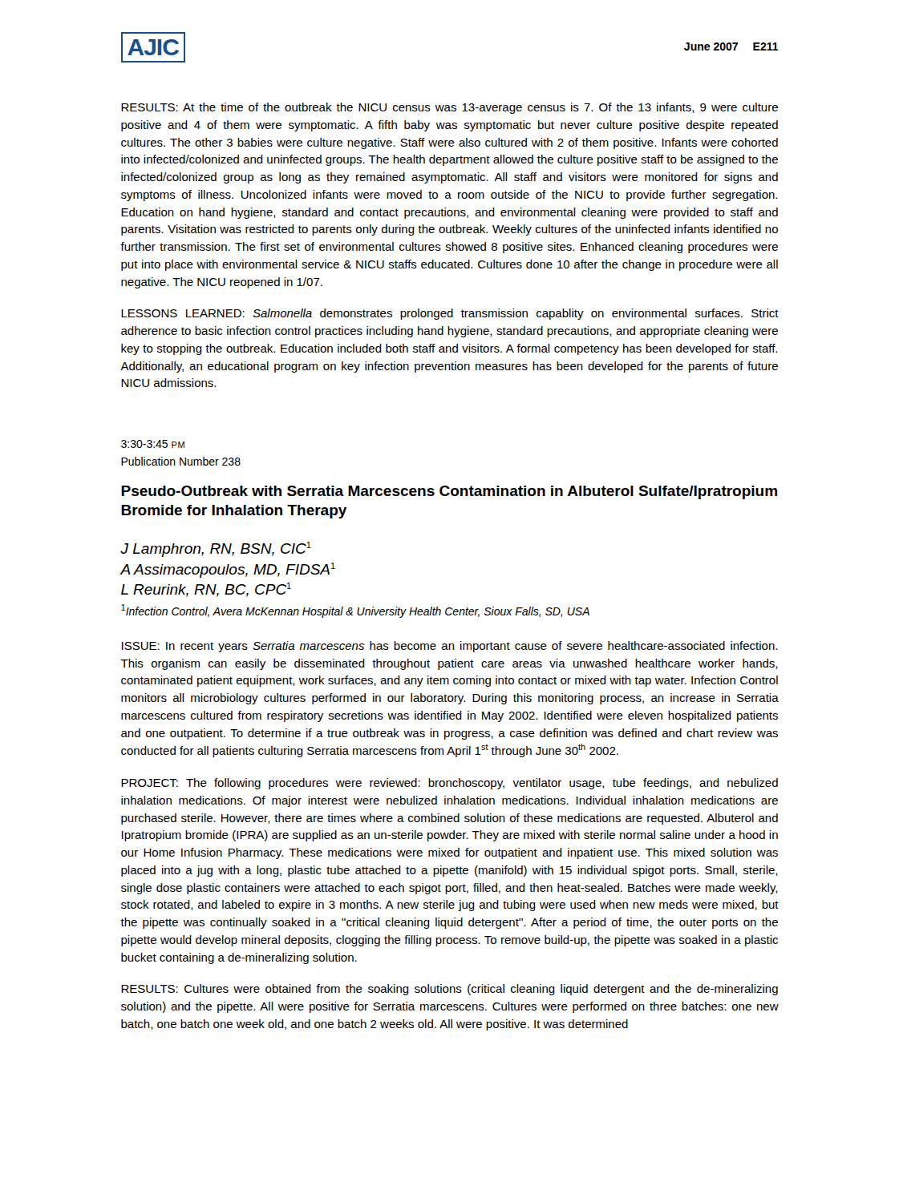AJIC
June 2007 E211
RESULTS: At the time of the outbreak the NICU census was 13-average census is 7. Of the 13 infants, 9 were culture positive and 4 of them were symptomatic. A fifth baby was symptomatic but never culture positive despite repeated cultures. The other 3 babies were culture negative. Staff were also cultured with 2 of them positive. Infants were cohorted into infected/colonized and uninfected groups. The health department allowed the culture positive staff to be assigned to the infected/colonized group as long as they remained asymptomatic. All staff and visitors were monitored for signs and symptoms of illness. Uncolonized infants were moved to a room outside of the NICU to provide further segregation. Education on hand hygiene, standard and contact precautions, and environmental cleaning were provided to staff and parents. Visitation was restricted to parents only during the outbreak. Weekly cultures of the uninfected infants identified no further transmission. The first set of environmental cultures showed 8 positive sites. Enhanced cleaning procedures were put into place with environmental service & NICU staffs educated. Cultures done 10 after the change in procedure were all negative. The NICU reopened in 1/07.
LESSONS LEARNED: Salmonella demonstrates prolonged transmission capablity on environmental surfaces. Strict adherence to basic infection control practices including hand hygiene, standard precautions, and appropriate cleaning were key to stopping the outbreak. Education included both staff and visitors. A formal competency has been developed for staff. Additionally, an educational program on key infection prevention measures has been developed for the parents of future NICU admissions.
3:30-3:45 PM
Publication Number 238
Pseudo-Outbreak with Serratia Marcescens Contamination in Albuterol Sulfate/Ipratropium Bromide for Inhalation Therapy
J Lamphron, RN, BSN, CIC1
A Assimacopoulos, MD, FIDSA1
L Reurink, RN, BC, CPC1
1Infection Control, Avera McKennan Hospital & University Health Center, Sioux Falls, SD, USA
ISSUE: In recent years Serratia marcescens has become an important cause of severe healthcare-associated infection. This organism can easily be disseminated throughout patient care areas via unwashed healthcare worker hands, contaminated patient equipment, work surfaces, and any item coming into contact or mixed with tap water. Infection Control monitors all microbiology cultures performed in our laboratory. During this monitoring process, an increase in Serratia marcescens cultured from respiratory secretions was identified in May 2002. Identified were eleven hospitalized patients and one outpatient. To determine if a true outbreak was in progress, a case definition was defined and chart review was conducted for all patients culturing Serratia marcescens from April 1st through June 30th 2002.
PROJECT: The following procedures were reviewed: bronchoscopy, ventilator usage, tube feedings, and nebulized inhalation medications. Of major interest were nebulized inhalation medications. Individual inhalation medications are purchased sterile. However, there are times where a combined solution of these medications are requested. Albuterol and Ipratropium bromide (IPRA) are supplied as an un-sterile powder. They are mixed with sterile normal saline under a hood in our Home Infusion Pharmacy. These medications were mixed for outpatient and inpatient use. This mixed solution was placed into a jug with a long, plastic tube attached to a pipette (manifold) with 15 individual spigot ports. Small, sterile, single dose plastic containers were attached to each spigot port, filled, and then heat-sealed. Batches were made weekly, stock rotated, and labeled to expire in 3 months. A new sterile jug and tubing were used when new meds were mixed, but the pipette was continually soaked in a ''critical cleaning liquid detergent''. After a period of time, the outer ports on the pipette would develop mineral deposits, clogging the filling process. To remove build-up, the pipette was soaked in a plastic bucket containing a de-mineralizing solution.
RESULTS: Cultures were obtained from the soaking solutions (critical cleaning liquid detergent and the de-mineralizing solution) and the pipette. All were positive for Serratia marcescens. Cultures were performed on three batches: one new batch, one batch one week old, and one batch 2 weeks old. All were positive. It was determined